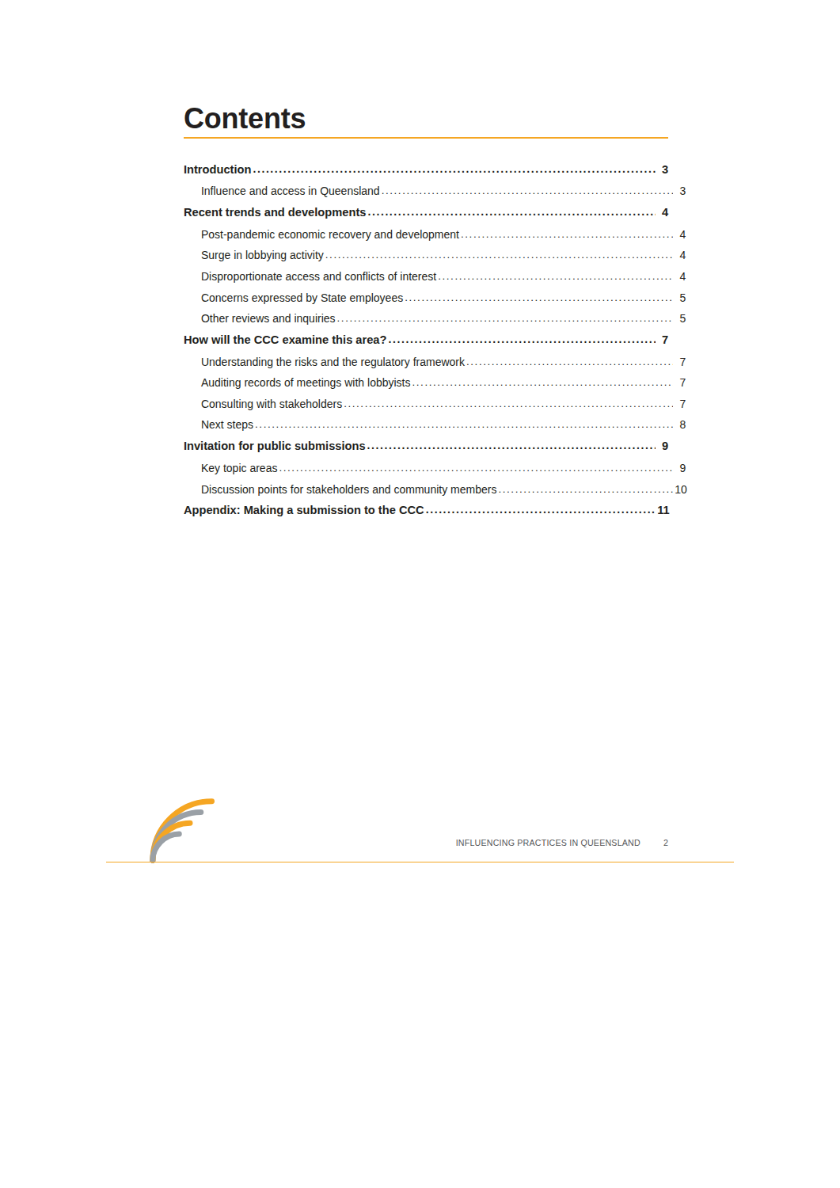Contents
Introduction ........................................................................................................................... 3
Influence and access in Queensland ................................................................................................... 3
Recent trends and developments ................................................................................................. 4
Post-pandemic economic recovery and development ...................................................................... 4
Surge in lobbying activity .................................................................................................................. 4
Disproportionate access and conflicts of interest ............................................................................. 4
Concerns expressed by State employees ........................................................................................... 5
Other reviews and inquiries .............................................................................................................. 5
How will the CCC examine this area? ........................................................................................... 7
Understanding the risks and the regulatory framework .................................................................... 7
Auditing records of meetings with lobbyists ..................................................................................... 7
Consulting with stakeholders ............................................................................................................ 7
Next steps ....................................................................................................................................... 8
Invitation for public submissions ................................................................................................. 9
Key topic areas ............................................................................................................................... 9
Discussion points for stakeholders and community members ....................................................... 10
Appendix: Making a submission to the CCC ................................................................................ 11
INFLUENCING PRACTICES IN QUEENSLAND 2